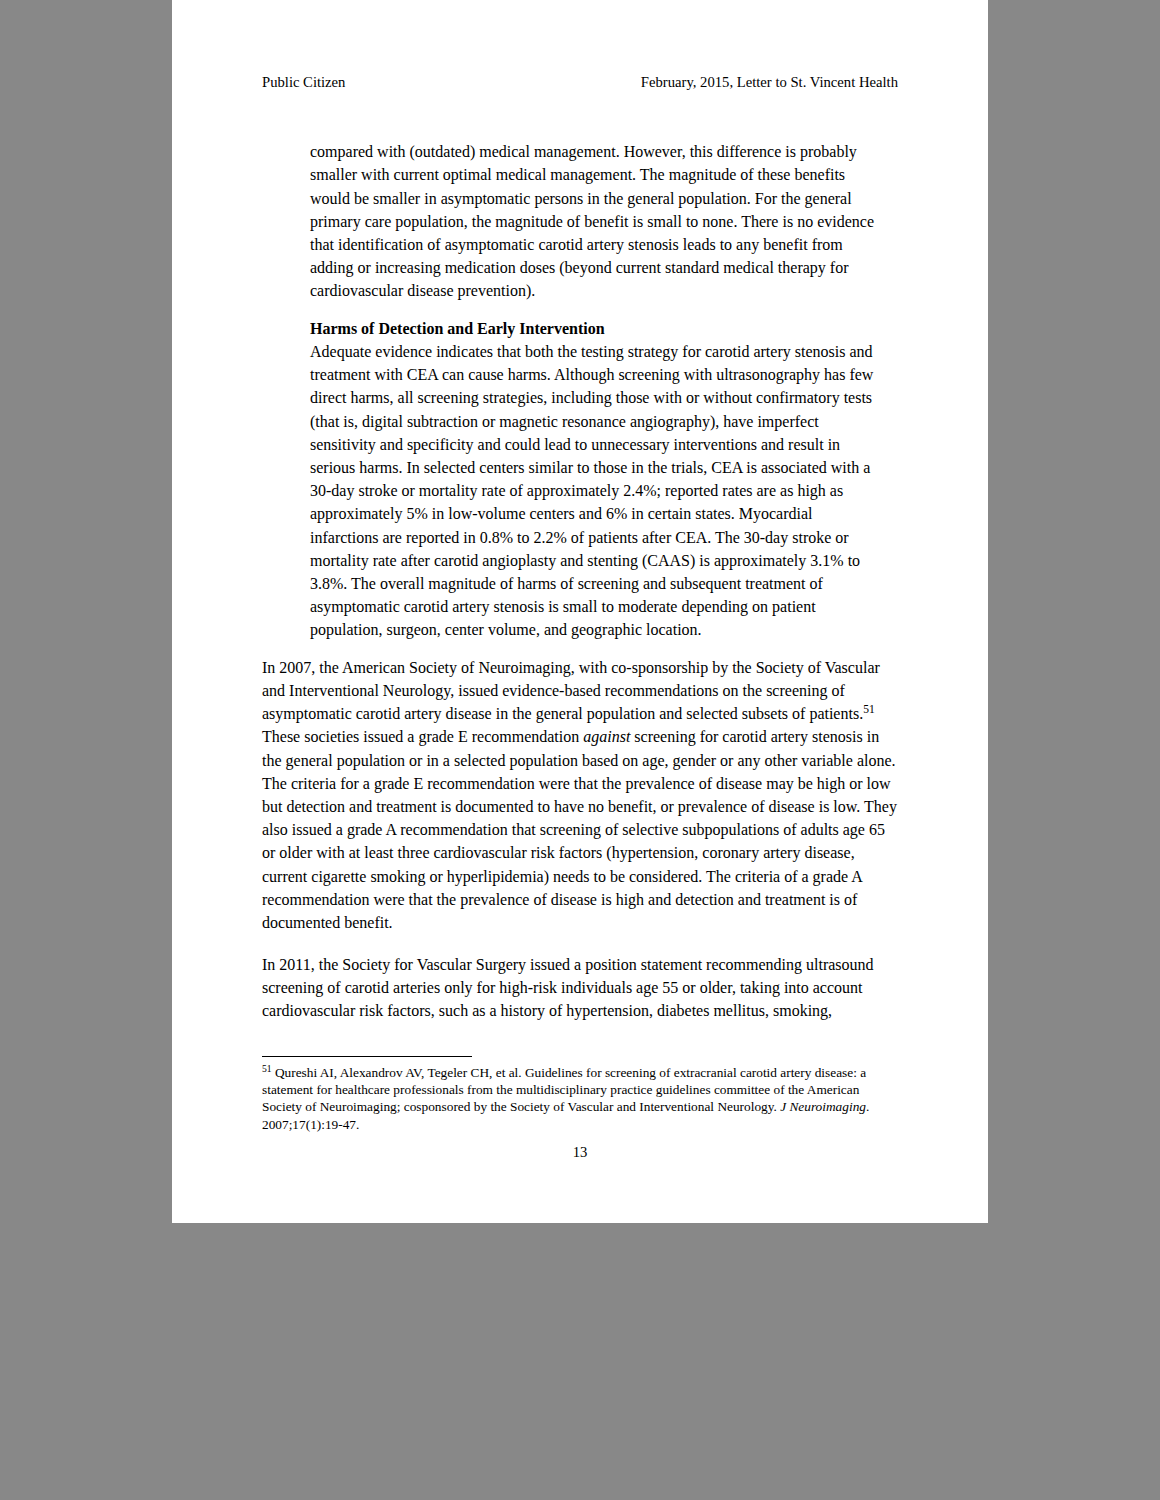Public Citizen
February, 2015, Letter to St. Vincent Health
compared with (outdated) medical management. However, this difference is probably smaller with current optimal medical management. The magnitude of these benefits would be smaller in asymptomatic persons in the general population. For the general primary care population, the magnitude of benefit is small to none. There is no evidence that identification of asymptomatic carotid artery stenosis leads to any benefit from adding or increasing medication doses (beyond current standard medical therapy for cardiovascular disease prevention).
Harms of Detection and Early Intervention
Adequate evidence indicates that both the testing strategy for carotid artery stenosis and treatment with CEA can cause harms. Although screening with ultrasonography has few direct harms, all screening strategies, including those with or without confirmatory tests (that is, digital subtraction or magnetic resonance angiography), have imperfect sensitivity and specificity and could lead to unnecessary interventions and result in serious harms. In selected centers similar to those in the trials, CEA is associated with a 30-day stroke or mortality rate of approximately 2.4%; reported rates are as high as approximately 5% in low-volume centers and 6% in certain states. Myocardial infarctions are reported in 0.8% to 2.2% of patients after CEA. The 30-day stroke or mortality rate after carotid angioplasty and stenting (CAAS) is approximately 3.1% to 3.8%. The overall magnitude of harms of screening and subsequent treatment of asymptomatic carotid artery stenosis is small to moderate depending on patient population, surgeon, center volume, and geographic location.
In 2007, the American Society of Neuroimaging, with co-sponsorship by the Society of Vascular and Interventional Neurology, issued evidence-based recommendations on the screening of asymptomatic carotid artery disease in the general population and selected subsets of patients.51 These societies issued a grade E recommendation against screening for carotid artery stenosis in the general population or in a selected population based on age, gender or any other variable alone. The criteria for a grade E recommendation were that the prevalence of disease may be high or low but detection and treatment is documented to have no benefit, or prevalence of disease is low. They also issued a grade A recommendation that screening of selective subpopulations of adults age 65 or older with at least three cardiovascular risk factors (hypertension, coronary artery disease, current cigarette smoking or hyperlipidemia) needs to be considered. The criteria of a grade A recommendation were that the prevalence of disease is high and detection and treatment is of documented benefit.
In 2011, the Society for Vascular Surgery issued a position statement recommending ultrasound screening of carotid arteries only for high-risk individuals age 55 or older, taking into account cardiovascular risk factors, such as a history of hypertension, diabetes mellitus, smoking,
51 Qureshi AI, Alexandrov AV, Tegeler CH, et al. Guidelines for screening of extracranial carotid artery disease: a statement for healthcare professionals from the multidisciplinary practice guidelines committee of the American Society of Neuroimaging; cosponsored by the Society of Vascular and Interventional Neurology. J Neuroimaging. 2007;17(1):19-47.
13